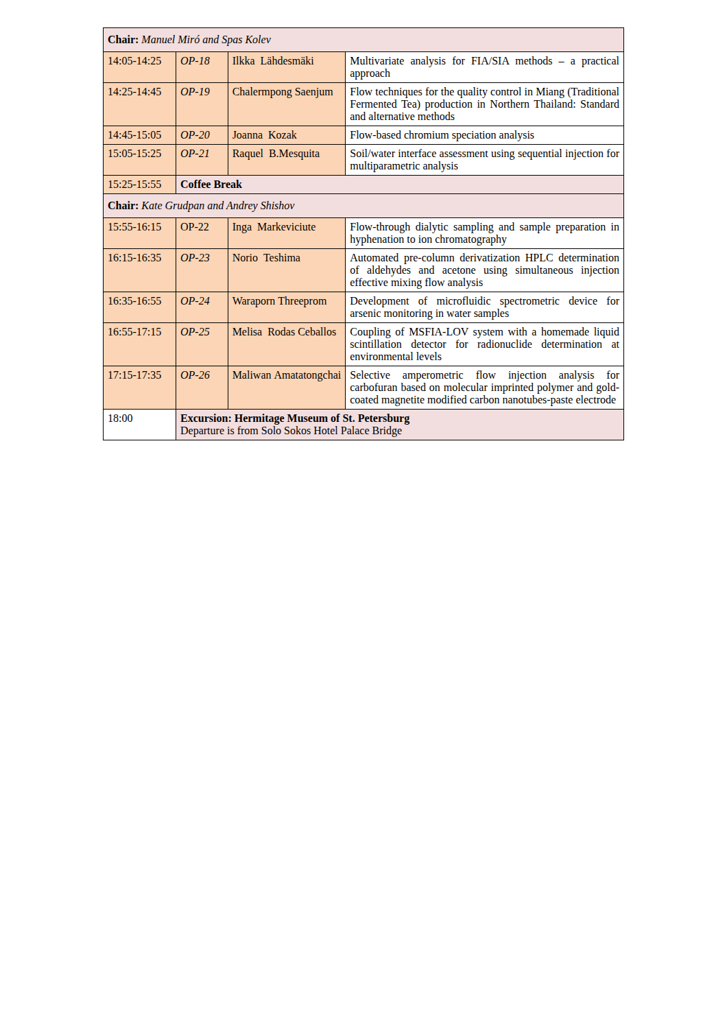| Chair: Manuel Miró and Spas Kolev |
| 14:05-14:25 | OP-18 | Ilkka Lähdesmäki | Multivariate analysis for FIA/SIA methods – a practical approach |
| 14:25-14:45 | OP-19 | Chalermpong Saenjum | Flow techniques for the quality control in Miang (Traditional Fermented Tea) production in Northern Thailand: Standard and alternative methods |
| 14:45-15:05 | OP-20 | Joanna Kozak | Flow-based chromium speciation analysis |
| 15:05-15:25 | OP-21 | Raquel B.Mesquita | Soil/water interface assessment using sequential injection for multiparametric analysis |
| 15:25-15:55 | Coffee Break |
| Chair: Kate Grudpan and Andrey Shishov |
| 15:55-16:15 | OP-22 | Inga Markeviciute | Flow-through dialytic sampling and sample preparation in hyphenation to ion chromatography |
| 16:15-16:35 | OP-23 | Norio Teshima | Automated pre-column derivatization HPLC determination of aldehydes and acetone using simultaneous injection effective mixing flow analysis |
| 16:35-16:55 | OP-24 | Waraporn Threeprom | Development of microfluidic spectrometric device for arsenic monitoring in water samples |
| 16:55-17:15 | OP-25 | Melisa Rodas Ceballos | Coupling of MSFIA-LOV system with a homemade liquid scintillation detector for radionuclide determination at environmental levels |
| 17:15-17:35 | OP-26 | Maliwan Amatatongchai | Selective amperometric flow injection analysis for carbofuran based on molecular imprinted polymer and gold-coated magnetite modified carbon nanotubes-paste electrode |
| 18:00 | Excursion: Hermitage Museum of St. Petersburg Departure is from Solo Sokos Hotel Palace Bridge |